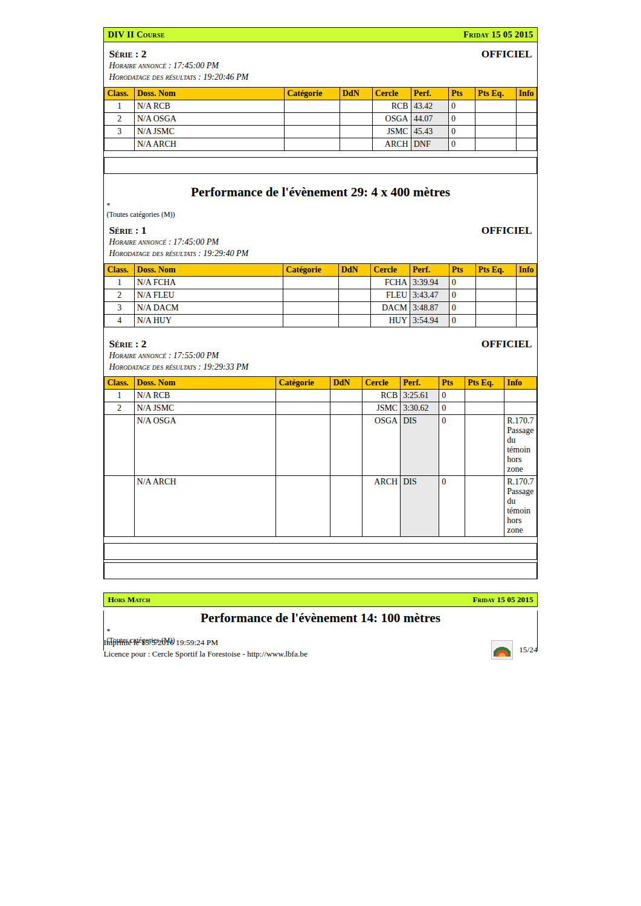DIV II Course Friday 15 05 2015
Série : 2 OFFICIEL
Horaire annoncé : 17:45:00 PM
Horodatage des résultats : 19:20:46 PM
| Class. | Doss. Nom | Catégorie | DdN | Cercle | Perf. | Pts | Pts Eq. | Info |
| --- | --- | --- | --- | --- | --- | --- | --- | --- |
| 1 | N/A RCB | | | RCB | 43.42 | 0 | | |
| 2 | N/A OSGA | | | OSGA | 44.07 | 0 | | |
| 3 | N/A JSMC | | | JSMC | 45.43 | 0 | | |
| | N/A ARCH | | | ARCH | DNF | 0 | | |
Performance de l'évènement 29: 4 x 400 mètres
* (Toutes catégories (M))
Série : 1 OFFICIEL
Horaire annoncé : 17:45:00 PM
Horodatage des résultats : 19:29:40 PM
| Class. | Doss. Nom | Catégorie | DdN | Cercle | Perf. | Pts | Pts Eq. | Info |
| --- | --- | --- | --- | --- | --- | --- | --- | --- |
| 1 | N/A FCHA | | | FCHA | 3:39.94 | 0 | | |
| 2 | N/A FLEU | | | FLEU | 3:43.47 | 0 | | |
| 3 | N/A DACM | | | DACM | 3:48.87 | 0 | | |
| 4 | N/A HUY | | | HUY | 3:54.94 | 0 | | |
Série : 2 OFFICIEL
Horaire annoncé : 17:55:00 PM
Horodatage des résultats : 19:29:33 PM
| Class. | Doss. Nom | Catégorie | DdN | Cercle | Perf. | Pts | Pts Eq. | Info |
| --- | --- | --- | --- | --- | --- | --- | --- | --- |
| 1 | N/A RCB | | | RCB | 3:25.61 | 0 | | |
| 2 | N/A JSMC | | | JSMC | 3:30.62 | 0 | | |
| | N/A OSGA | | | OSGA | DIS | 0 | | R.170.7 Passage du témoin hors zone |
| | N/A ARCH | | | ARCH | DIS | 0 | | R.170.7 Passage du témoin hors zone |
Hors Match Friday 15 05 2015
Performance de l'évènement 14: 100 mètres
* (Toutes catégories (M))
Imprimé le 15/5/2016 19:59:24 PM
Licence pour : Cercle Sportif la Forestoise - http://www.lbfa.be
15/24